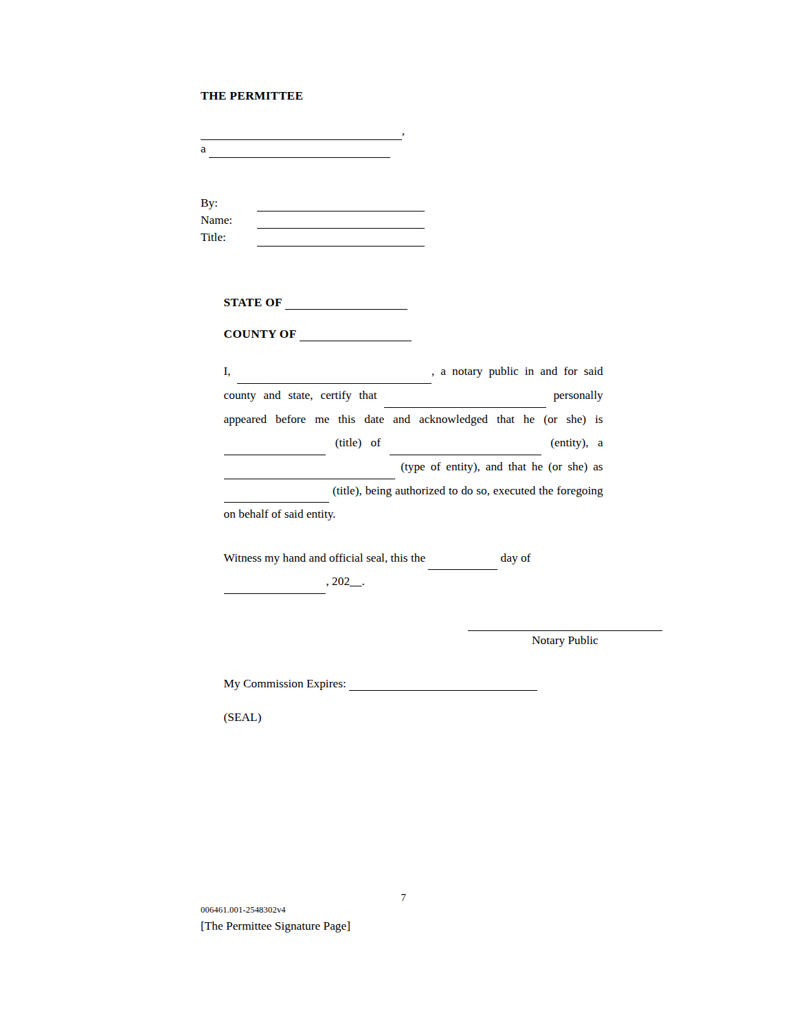THE PERMITTEE
, a
| By: | |
| Name: | |
| Title: | |
STATE OF
COUNTY OF
I, , a notary public in and for said county and state, certify that personally appeared before me this date and acknowledged that he (or she) is (title) of (entity), a (type of entity), and that he (or she) as (title), being authorized to do so, executed the foregoing on behalf of said entity.
Witness my hand and official seal, this the day of , 202__.
Notary Public
My Commission Expires:
(SEAL)
7
006461.001-2548302v4
[The Permittee Signature Page]